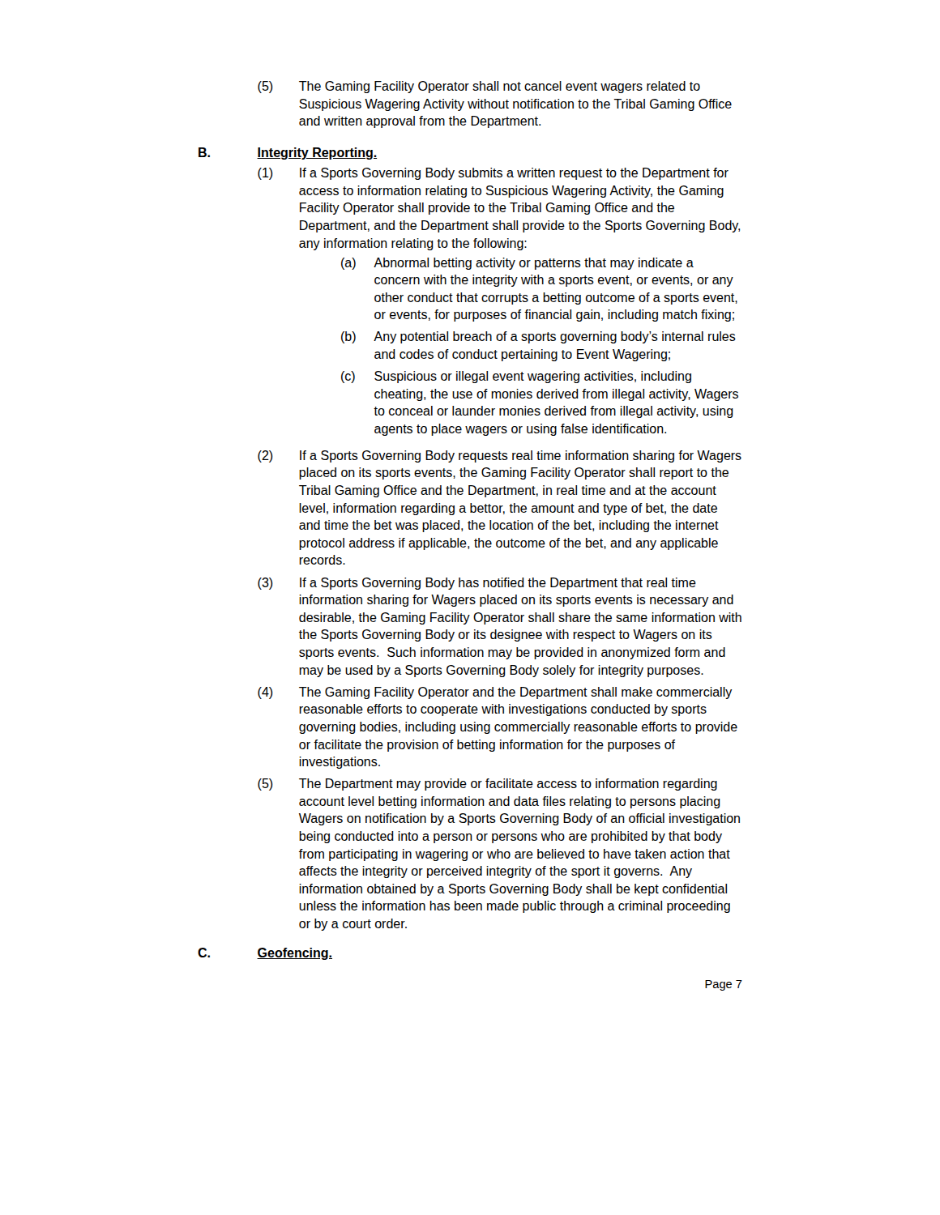(5)
The Gaming Facility Operator shall not cancel event wagers related to Suspicious Wagering Activity without notification to the Tribal Gaming Office and written approval from the Department.
B.
Integrity Reporting.
(1)
If a Sports Governing Body submits a written request to the Department for access to information relating to Suspicious Wagering Activity, the Gaming Facility Operator shall provide to the Tribal Gaming Office and the Department, and the Department shall provide to the Sports Governing Body, any information relating to the following:
(a)
Abnormal betting activity or patterns that may indicate a concern with the integrity with a sports event, or events, or any other conduct that corrupts a betting outcome of a sports event, or events, for purposes of financial gain, including match fixing;
(b)
Any potential breach of a sports governing body’s internal rules and codes of conduct pertaining to Event Wagering;
(c)
Suspicious or illegal event wagering activities, including cheating, the use of monies derived from illegal activity, Wagers to conceal or launder monies derived from illegal activity, using agents to place wagers or using false identification.
(2)
If a Sports Governing Body requests real time information sharing for Wagers placed on its sports events, the Gaming Facility Operator shall report to the Tribal Gaming Office and the Department, in real time and at the account level, information regarding a bettor, the amount and type of bet, the date and time the bet was placed, the location of the bet, including the internet protocol address if applicable, the outcome of the bet, and any applicable records.
(3)
If a Sports Governing Body has notified the Department that real time information sharing for Wagers placed on its sports events is necessary and desirable, the Gaming Facility Operator shall share the same information with the Sports Governing Body or its designee with respect to Wagers on its sports events. Such information may be provided in anonymized form and may be used by a Sports Governing Body solely for integrity purposes.
(4)
The Gaming Facility Operator and the Department shall make commercially reasonable efforts to cooperate with investigations conducted by sports governing bodies, including using commercially reasonable efforts to provide or facilitate the provision of betting information for the purposes of investigations.
(5)
The Department may provide or facilitate access to information regarding account level betting information and data files relating to persons placing Wagers on notification by a Sports Governing Body of an official investigation being conducted into a person or persons who are prohibited by that body from participating in wagering or who are believed to have taken action that affects the integrity or perceived integrity of the sport it governs. Any information obtained by a Sports Governing Body shall be kept confidential unless the information has been made public through a criminal proceeding or by a court order.
C.
Geofencing.
Page 7